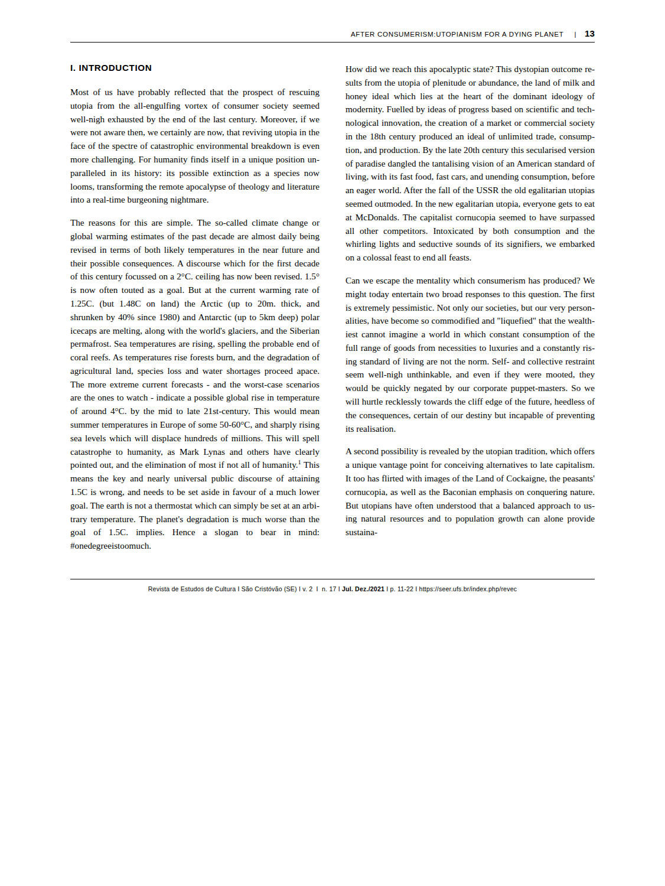After Consumerism:Utopianism for a Dying Planet | 13
I. Introduction
Most of us have probably reflected that the prospect of rescuing utopia from the all-engulfing vortex of consumer society seemed well-nigh exhausted by the end of the last century. Moreover, if we were not aware then, we certainly are now, that reviving utopia in the face of the spectre of catastrophic environmental breakdown is even more challenging. For humanity finds itself in a unique position unparalleled in its history: its possible extinction as a species now looms, transforming the remote apocalypse of theology and literature into a real-time burgeoning nightmare.
The reasons for this are simple. The so-called climate change or global warming estimates of the past decade are almost daily being revised in terms of both likely temperatures in the near future and their possible consequences. A discourse which for the first decade of this century focussed on a 2°C. ceiling has now been revised. 1.5° is now often touted as a goal. But at the current warming rate of 1.25C. (but 1.48C on land) the Arctic (up to 20m. thick, and shrunken by 40% since 1980) and Antarctic (up to 5km deep) polar icecaps are melting, along with the world's glaciers, and the Siberian permafrost. Sea temperatures are rising, spelling the probable end of coral reefs. As temperatures rise forests burn, and the degradation of agricultural land, species loss and water shortages proceed apace. The more extreme current forecasts - and the worst-case scenarios are the ones to watch - indicate a possible global rise in temperature of around 4°C. by the mid to late 21st-century. This would mean summer temperatures in Europe of some 50-60°C, and sharply rising sea levels which will displace hundreds of millions. This will spell catastrophe to humanity, as Mark Lynas and others have clearly pointed out, and the elimination of most if not all of humanity.1 This means the key and nearly universal public discourse of attaining 1.5C is wrong, and needs to be set aside in favour of a much lower goal. The earth is not a thermostat which can simply be set at an arbitrary temperature. The planet's degradation is much worse than the goal of 1.5C. implies. Hence a slogan to bear in mind: #onedegreeistoomuch.
How did we reach this apocalyptic state? This dystopian outcome results from the utopia of plenitude or abundance, the land of milk and honey ideal which lies at the heart of the dominant ideology of modernity. Fuelled by ideas of progress based on scientific and technological innovation, the creation of a market or commercial society in the 18th century produced an ideal of unlimited trade, consumption, and production. By the late 20th century this secularised version of paradise dangled the tantalising vision of an American standard of living, with its fast food, fast cars, and unending consumption, before an eager world. After the fall of the USSR the old egalitarian utopias seemed outmoded. In the new egalitarian utopia, everyone gets to eat at McDonalds. The capitalist cornucopia seemed to have surpassed all other competitors. Intoxicated by both consumption and the whirling lights and seductive sounds of its signifiers, we embarked on a colossal feast to end all feasts.
Can we escape the mentality which consumerism has produced? We might today entertain two broad responses to this question. The first is extremely pessimistic. Not only our societies, but our very personalities, have become so commodified and "liquefied" that the wealthiest cannot imagine a world in which constant consumption of the full range of goods from necessities to luxuries and a constantly rising standard of living are not the norm. Self- and collective restraint seem well-nigh unthinkable, and even if they were mooted, they would be quickly negated by our corporate puppet-masters. So we will hurtle recklessly towards the cliff edge of the future, heedless of the consequences, certain of our destiny but incapable of preventing its realisation.
A second possibility is revealed by the utopian tradition, which offers a unique vantage point for conceiving alternatives to late capitalism. It too has flirted with images of the Land of Cockaigne, the peasants' cornucopia, as well as the Baconian emphasis on conquering nature. But utopians have often understood that a balanced approach to using natural resources and to population growth can alone provide sustaina-
Revista de Estudos de Cultura I São Cristóvão (SE) I v. 2 I n. 17 I Jul. Dez./2021 I p. 11-22 I https://seer.ufs.br/index.php/revec